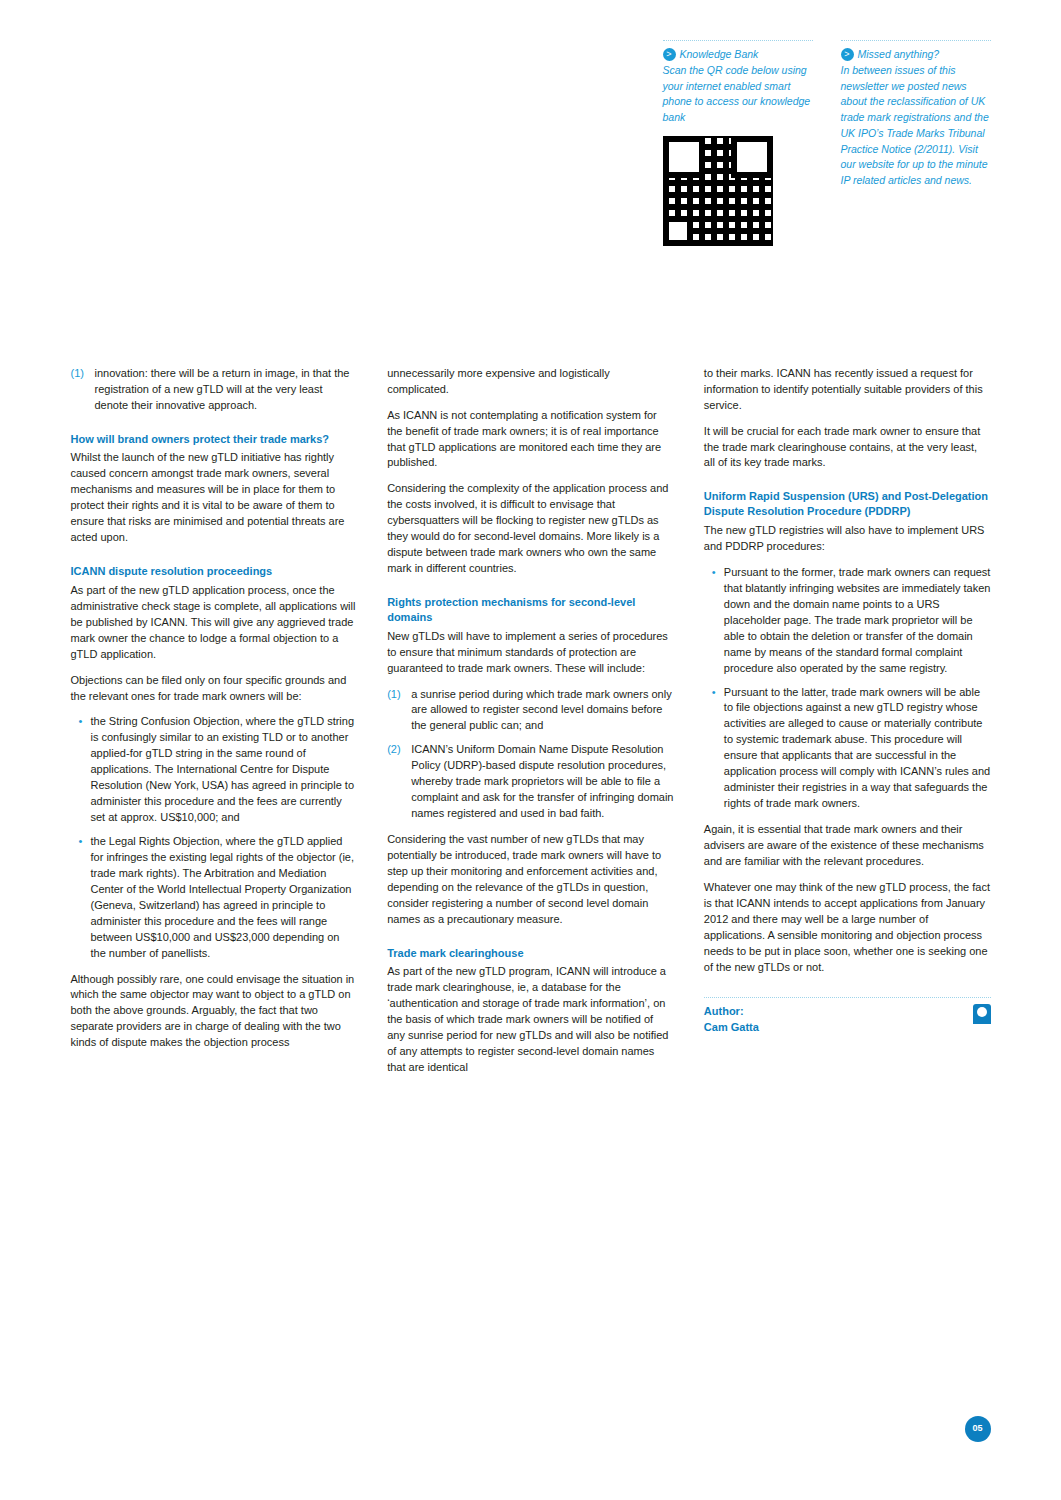>Knowledge Bank
Scan the QR code below using your internet enabled smart phone to access our knowledge bank
>Missed anything?
In between issues of this newsletter we posted news about the reclassification of UK trade mark registrations and the UK IPO’s Trade Marks Tribunal Practice Notice (2/2011). Visit our website for up to the minute IP related articles and news.
innovation: there will be a return in image, in that the registration of a new gTLD will at the very least denote their innovative approach.
How will brand owners protect their trade marks?
Whilst the launch of the new gTLD initiative has rightly caused concern amongst trade mark owners, several mechanisms and measures will be in place for them to protect their rights and it is vital to be aware of them to ensure that risks are minimised and potential threats are acted upon.
ICANN dispute resolution proceedings
As part of the new gTLD application process, once the administrative check stage is complete, all applications will be published by ICANN. This will give any aggrieved trade mark owner the chance to lodge a formal objection to a gTLD application.
Objections can be filed only on four specific grounds and the relevant ones for trade mark owners will be:
the String Confusion Objection, where the gTLD string is confusingly similar to an existing TLD or to another applied-for gTLD string in the same round of applications. The International Centre for Dispute Resolution (New York, USA) has agreed in principle to administer this procedure and the fees are currently set at approx. US$10,000; and
the Legal Rights Objection, where the gTLD applied for infringes the existing legal rights of the objector (ie, trade mark rights). The Arbitration and Mediation Center of the World Intellectual Property Organization (Geneva, Switzerland) has agreed in principle to administer this procedure and the fees will range between US$10,000 and US$23,000 depending on the number of panellists.
Although possibly rare, one could envisage the situation in which the same objector may want to object to a gTLD on both the above grounds. Arguably, the fact that two separate providers are in charge of dealing with the two kinds of dispute makes the objection process
unnecessarily more expensive and logistically complicated.
As ICANN is not contemplating a notification system for the benefit of trade mark owners; it is of real importance that gTLD applications are monitored each time they are published.
Considering the complexity of the application process and the costs involved, it is difficult to envisage that cybersquatters will be flocking to register new gTLDs as they would do for second-level domains. More likely is a dispute between trade mark owners who own the same mark in different countries.
Rights protection mechanisms for second-level domains
New gTLDs will have to implement a series of procedures to ensure that minimum standards of protection are guaranteed to trade mark owners. These will include:
a sunrise period during which trade mark owners only are allowed to register second level domains before the general public can; and
ICANN’s Uniform Domain Name Dispute Resolution Policy (UDRP)-based dispute resolution procedures, whereby trade mark proprietors will be able to file a complaint and ask for the transfer of infringing domain names registered and used in bad faith.
Considering the vast number of new gTLDs that may potentially be introduced, trade mark owners will have to step up their monitoring and enforcement activities and, depending on the relevance of the gTLDs in question, consider registering a number of second level domain names as a precautionary measure.
Trade mark clearinghouse
As part of the new gTLD program, ICANN will introduce a trade mark clearinghouse, ie, a database for the ‘authentication and storage of trade mark information’, on the basis of which trade mark owners will be notified of any sunrise period for new gTLDs and will also be notified of any attempts to register second-level domain names that are identical
to their marks. ICANN has recently issued a request for information to identify potentially suitable providers of this service.
It will be crucial for each trade mark owner to ensure that the trade mark clearinghouse contains, at the very least, all of its key trade marks.
Uniform Rapid Suspension (URS) and Post-Delegation Dispute Resolution Procedure (PDDRP)
The new gTLD registries will also have to implement URS and PDDRP procedures:
Pursuant to the former, trade mark owners can request that blatantly infringing websites are immediately taken down and the domain name points to a URS placeholder page. The trade mark proprietor will be able to obtain the deletion or transfer of the domain name by means of the standard formal complaint procedure also operated by the same registry.
Pursuant to the latter, trade mark owners will be able to file objections against a new gTLD registry whose activities are alleged to cause or materially contribute to systemic trademark abuse. This procedure will ensure that applicants that are successful in the application process will comply with ICANN’s rules and administer their registries in a way that safeguards the rights of trade mark owners.
Again, it is essential that trade mark owners and their advisers are aware of the existence of these mechanisms and are familiar with the relevant procedures.
Whatever one may think of the new gTLD process, the fact is that ICANN intends to accept applications from January 2012 and there may well be a large number of applications. A sensible monitoring and objection process needs to be put in place soon, whether one is seeking one of the new gTLDs or not.
Author:
Cam Gatta
05